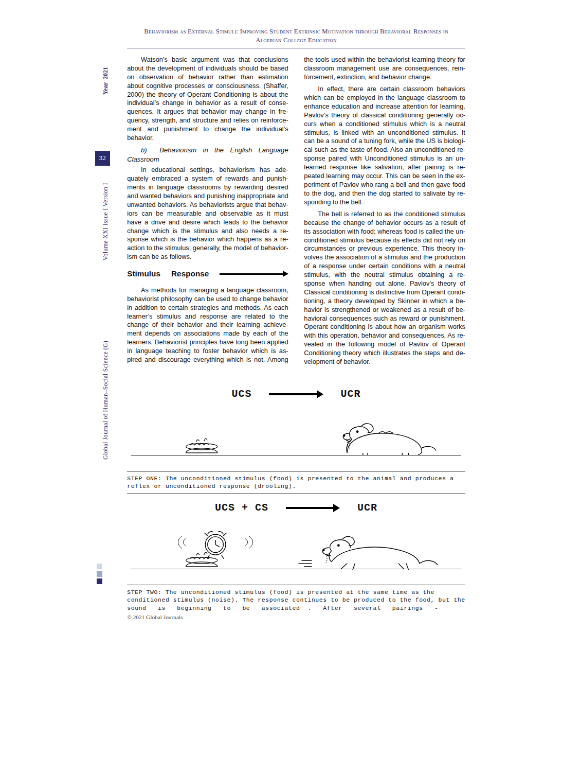Behaviorism as External Stimuli: Improving Student Extrinsic Motivation through Behavioral Responses in
Algerian College Education
Year 2021
Volume XXI Issue I Version I
Global Journal of Human–Social Science (G)
32
Watson’s basic argument was that conclusions about the development of individuals should be based on observation of behavior rather than estimation about cognitive processes or consciousness. (Shaffer, 2000) the theory of Operant Conditioning is about the individual’s change in behavior as a result of consequences. It argues that behavior may change in frequency, strength, and structure and relies on reinforcement and punishment to change the individual’s behavior.
b) Behaviorism in the English Language Classroom
In educational settings, behaviorism has adequately embraced a system of rewards and punishments in language classrooms by rewarding desired and wanted behaviors and punishing inappropriate and unwanted behaviors. As behaviorists argue that behaviors can be measurable and observable as it must have a drive and desire which leads to the behavior change which is the stimulus and also needs a response which is the behavior which happens as a reaction to the stimulus; generally, the model of behaviorism can be as follows.
Stimulus Response
As methods for managing a language classroom, behaviorist philosophy can be used to change behavior in addition to certain strategies and methods. As each learner’s stimulus and response are related to the change of their behavior and their learning achievement depends on associations made by each of the learners. Behaviorist principles have long been applied in language teaching to foster behavior which is aspired and discourage everything which is not. Among the tools used within the behaviorist learning theory for classroom management use are consequences, reinforcement, extinction, and behavior change.
In effect, there are certain classroom behaviors which can be employed in the language classroom to enhance education and increase attention for learning. Pavlov’s theory of classical conditioning generally occurs when a conditioned stimulus which is a neutral stimulus, is linked with an unconditioned stimulus. It can be a sound of a tuning fork, while the US is biological such as the taste of food. Also an unconditioned response paired with Unconditioned stimulus is an unlearned response like salivation, after pairing is repeated learning may occur. This can be seen in the experiment of Pavlov who rang a bell and then gave food to the dog, and then the dog started to salivate by responding to the bell.
The bell is referred to as the conditioned stimulus because the change of behavior occurs as a result of its association with food; whereas food is called the unconditioned stimulus because its effects did not rely on circumstances or previous experience. This theory involves the association of a stimulus and the production of a response under certain conditions with a neutral stimulus, with the neutral stimulus obtaining a response when handing out alone. Pavlov’s theory of Classical conditioning is distinctive from Operant conditioning, a theory developed by Skinner in which a behavior is strengthened or weakened as a result of behavioral consequences such as reward or punishment. Operant conditioning is about how an organism works with this operation, behavior and consequences. As revealed in the following model of Pavlov of Operant Conditioning theory which illustrates the steps and development of behavior.
UCS UCR
STEP ONE: The unconditioned stimulus (food) is presented to the animal and produces a
reflex or unconditioned response (drooling).
UCS + CS UCR
STEP TWO: The unconditioned stimulus (food) is presented at the same time as the
conditioned stimulus (noise). The response continues to be produced to the food, but the
sound is beginning to be associated . After several pairings -
© 2021 Global Journals